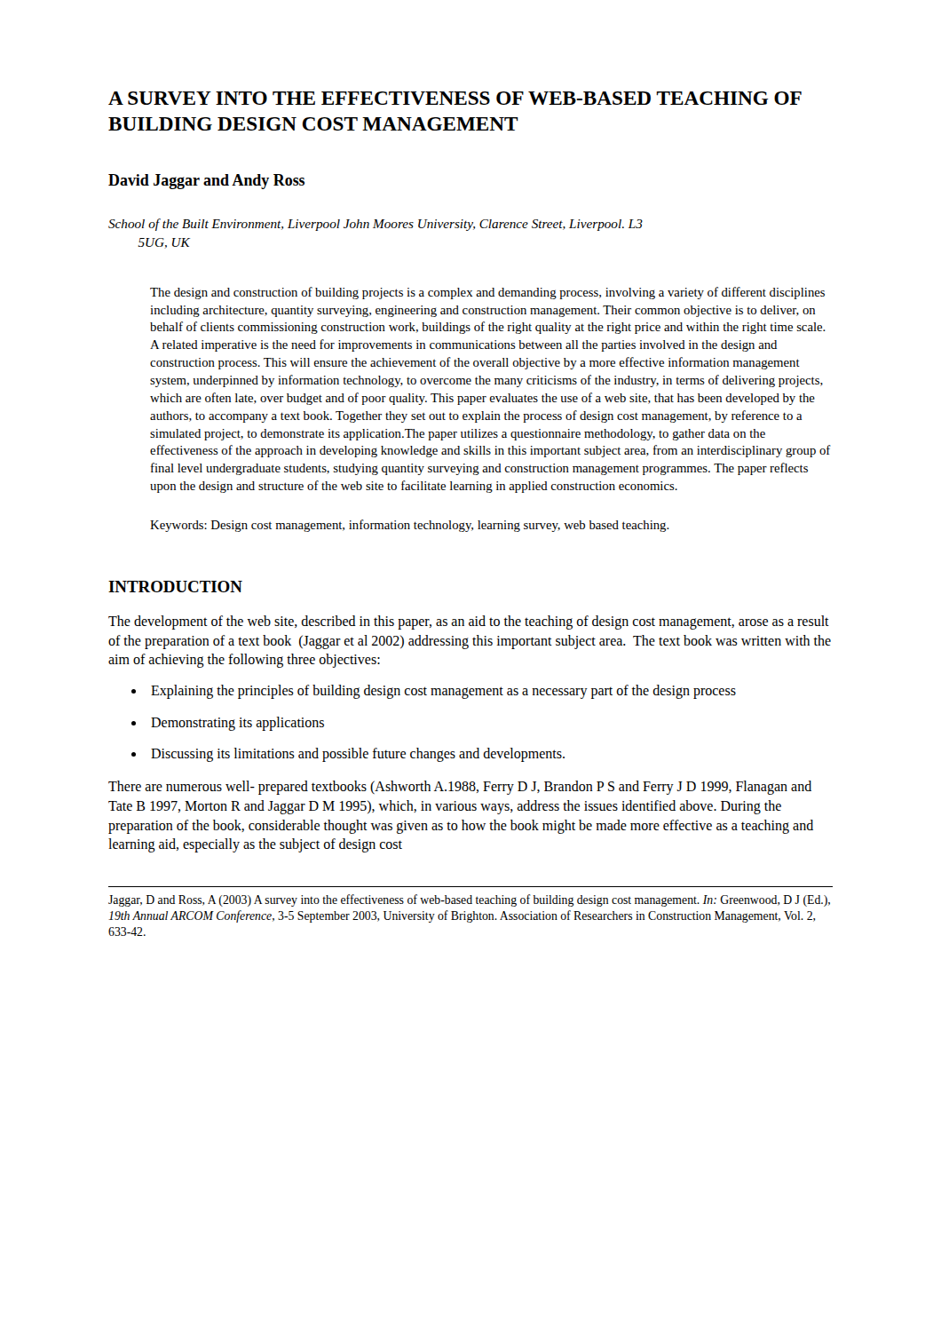A Survey into the Effectiveness of Web-Based Teaching of Building Design Cost Management
David Jaggar and Andy Ross
School of the Built Environment, Liverpool John Moores University, Clarence Street, Liverpool. L35UG, UK
The design and construction of building projects is a complex and demanding process, involving a variety of different disciplines including architecture, quantity surveying, engineering and construction management. Their common objective is to deliver, on behalf of clients commissioning construction work, buildings of the right quality at the right price and within the right time scale. A related imperative is the need for improvements in communications between all the parties involved in the design and construction process. This will ensure the achievement of the overall objective by a more effective information management system, underpinned by information technology, to overcome the many criticisms of the industry, in terms of delivering projects, which are often late, over budget and of poor quality. This paper evaluates the use of a web site, that has been developed by the authors, to accompany a text book. Together they set out to explain the process of design cost management, by reference to a simulated project, to demonstrate its application.The paper utilizes a questionnaire methodology, to gather data on the effectiveness of the approach in developing knowledge and skills in this important subject area, from an interdisciplinary group of final level undergraduate students, studying quantity surveying and construction management programmes. The paper reflects upon the design and structure of the web site to facilitate learning in applied construction economics.
Keywords: Design cost management, information technology, learning survey, web based teaching.
Introduction
The development of the web site, described in this paper, as an aid to the teaching of design cost management, arose as a result of the preparation of a text book (Jaggar et al 2002) addressing this important subject area. The text book was written with the aim of achieving the following three objectives:
Explaining the principles of building design cost management as a necessary part of the design process
Demonstrating its applications
Discussing its limitations and possible future changes and developments.
There are numerous well- prepared textbooks (Ashworth A.1988, Ferry D J, Brandon P S and Ferry J D 1999, Flanagan and Tate B 1997, Morton R and Jaggar D M 1995), which, in various ways, address the issues identified above. During the preparation of the book, considerable thought was given as to how the book might be made more effective as a teaching and learning aid, especially as the subject of design cost
Jaggar, D and Ross, A (2003) A survey into the effectiveness of web-based teaching of building design cost management. In: Greenwood, D J (Ed.), 19th Annual ARCOM Conference, 3-5 September 2003, University of Brighton. Association of Researchers in Construction Management, Vol. 2, 633-42.